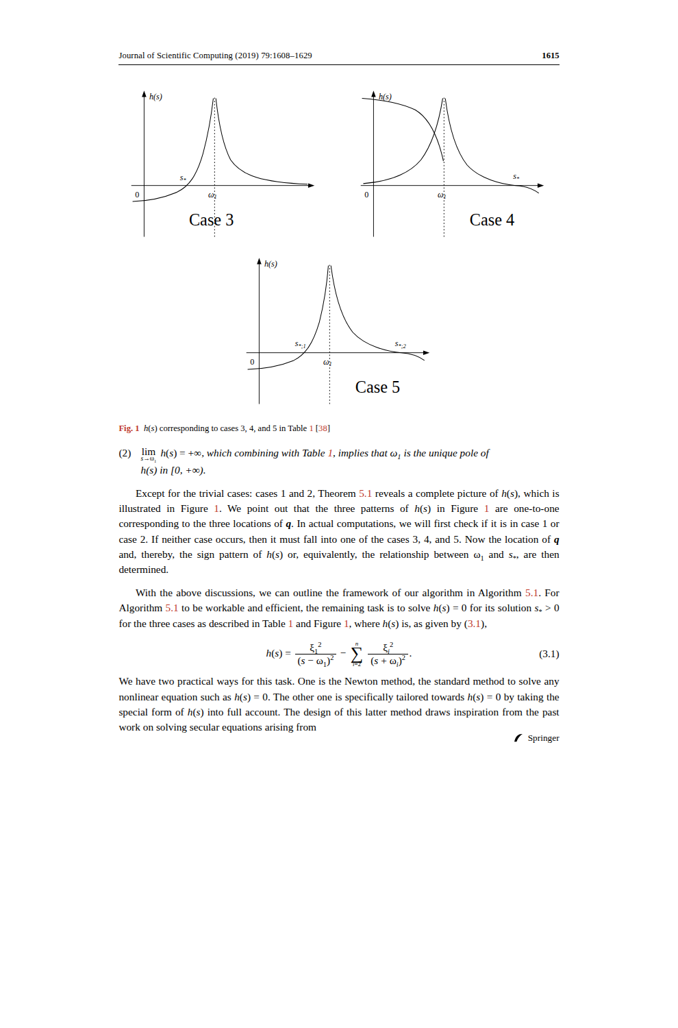Journal of Scientific Computing (2019) 79:1608–1629
1615
h(s) s* 0 ω1 Case 3
h(s) s* 0 ω1 Case 4
h(s) s*;1 s*;2 0 ω1 Case 5
Fig. 1 h(s) corresponding to cases 3, 4, and 5 in Table 1 [38]
(2)
lim s→ω1 h(s) = +∞, which combining with Table 1, implies that ω1 is the unique pole of
h(s) in [0, +∞).
Except for the trivial cases: cases 1 and 2, Theorem 5.1 reveals a complete picture of h(s), which is illustrated in Figure 1. We point out that the three patterns of h(s) in Figure 1 are one-to-one corresponding to the three locations of q. In actual computations, we will first check if it is in case 1 or case 2. If neither case occurs, then it must fall into one of the cases 3, 4, and 5. Now the location of q and, thereby, the sign pattern of h(s) or, equivalently, the relationship between ω1 and s*, are then determined.
With the above discussions, we can outline the framework of our algorithm in Algorithm 5.1. For Algorithm 5.1 to be workable and efficient, the remaining task is to solve h(s) = 0 for its solution s* > 0 for the three cases as described in Table 1 and Figure 1, where h(s) is, as given by (3.1),
h(s) = ξ12 (s − ω1)2 − n ∑ i=2 ξi2 (s + ωi)2 . (3.1)
We have two practical ways for this task. One is the Newton method, the standard method to solve any nonlinear equation such as h(s) = 0. The other one is specifically tailored towards h(s) = 0 by taking the special form of h(s) into full account. The design of this latter method draws inspiration from the past work on solving secular equations arising from
Springer